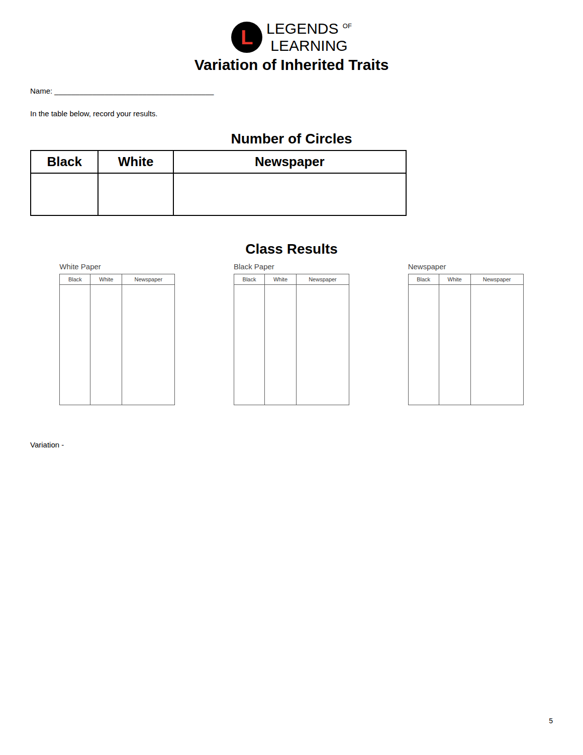LLEGENDS OF
LEARNING
Variation of Inherited Traits
Name: ______________________________________
In the table below, record your results.
Number of Circles
| Black | White | Newspaper |
| --- | --- | --- |
Class Results
White Paper
| Black | White | Newspaper |
| --- | --- | --- |
Black Paper
| Black | White | Newspaper |
| --- | --- | --- |
Newspaper
| Black | White | Newspaper |
| --- | --- | --- |
Variation -
5